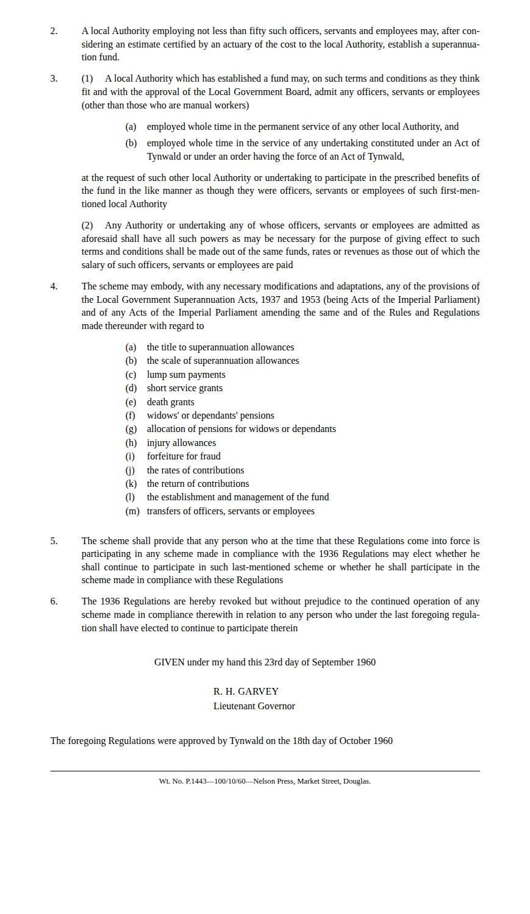2.
A local Authority employing not less than fifty such officers, servants and employees may, after considering an estimate certified by an actuary of the cost to the local Authority, establish a superannuation fund.
3.
(1) A local Authority which has established a fund may, on such terms and conditions as they think fit and with the approval of the Local Government Board, admit any officers, servants or employees (other than those who are manual workers)
(a) employed whole time in the permanent service of any other local Authority, and
(b) employed whole time in the service of any undertaking constituted under an Act of Tynwald or under an order having the force of an Act of Tynwald,
at the request of such other local Authority or undertaking to participate in the prescribed benefits of the fund in the like manner as though they were officers, servants or employees of such first-mentioned local Authority
(2) Any Authority or undertaking any of whose officers, servants or employees are admitted as aforesaid shall have all such powers as may be necessary for the purpose of giving effect to such terms and conditions shall be made out of the same funds, rates or revenues as those out of which the salary of such officers, servants or employees are paid
4.
The scheme may embody, with any necessary modifications and adaptations, any of the provisions of the Local Government Superannuation Acts, 1937 and 1953 (being Acts of the Imperial Parliament) and of any Acts of the Imperial Parliament amending the same and of the Rules and Regulations made thereunder with regard to
(a) the title to superannuation allowances
(b) the scale of superannuation allowances
(c) lump sum payments
(d) short service grants
(e) death grants
(f) widows' or dependants' pensions
(g) allocation of pensions for widows or dependants
(h) injury allowances
(i) forfeiture for fraud
(j) the rates of contributions
(k) the return of contributions
(l) the establishment and management of the fund
(m) transfers of officers, servants or employees
5.
The scheme shall provide that any person who at the time that these Regulations come into force is participating in any scheme made in compliance with the 1936 Regulations may elect whether he shall continue to participate in such last-mentioned scheme or whether he shall participate in the scheme made in compliance with these Regulations
6.
The 1936 Regulations are hereby revoked but without prejudice to the continued operation of any scheme made in compliance therewith in relation to any person who under the last foregoing regulation shall have elected to continue to participate therein
GIVEN under my hand this 23rd day of September 1960
R. H. GARVEY
Lieutenant Governor
The foregoing Regulations were approved by Tynwald on the 18th day of October 1960
Wt. No. P.1443—100/10/60—Nelson Press, Market Street, Douglas.